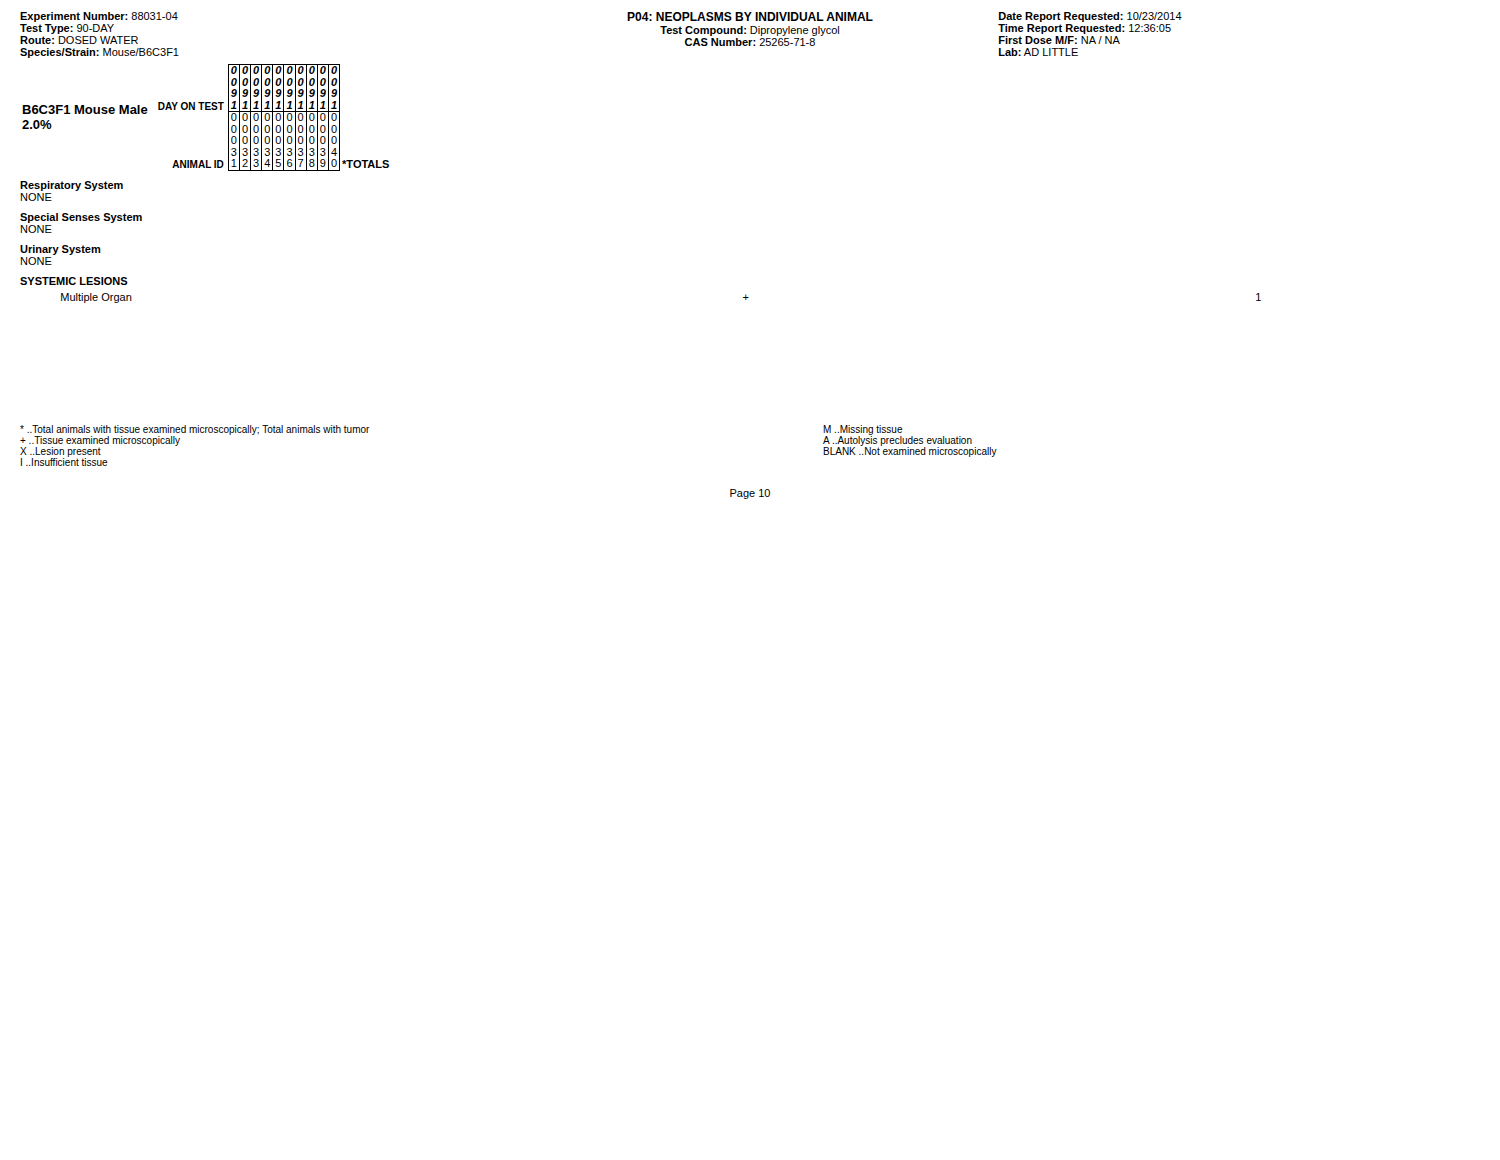| Experiment Number: 88031-04 Test Type: 90-DAY Route: DOSED WATER Species/Strain: Mouse/B6C3F1 | P04: NEOPLASMS BY INDIVIDUAL ANIMAL Test Compound: Dipropylene glycol CAS Number: 25265-71-8 | Date Report Requested: 10/23/2014 Time Report Requested: 12:36:05 First Dose M/F: NA / NA Lab: AD LITTLE |
| B6C3F1 Mouse Male 2.0% | DAY ON TEST | 0 0 9 1 | 0 0 9 1 | 0 0 9 1 | 0 0 9 1 | 0 0 9 1 | 0 0 9 1 | 0 0 9 1 | 0 0 9 1 | 0 0 9 1 | 0 0 9 1 | |
| ANIMAL ID | 0 0 0 3 1 | 0 0 0 3 2 | 0 0 0 3 3 | 0 0 0 3 4 | 0 0 0 3 5 | 0 0 0 3 6 | 0 0 0 3 7 | 0 0 0 3 8 | 0 0 0 3 9 | 0 0 0 4 0 | *TOTALS |
Respiratory System
NONE
Special Senses System
NONE
Urinary System
NONE
SYSTEMIC LESIONS
| Multiple Organ | | | | | | + | | | | | 1 |
| * ..Total animals with tissue examined microscopically; Total animals with tumor + ..Tissue examined microscopically X ..Lesion present I ..Insufficient tissue | M ..Missing tissue A ..Autolysis precludes evaluation BLANK ..Not examined microscopically |
Page 10